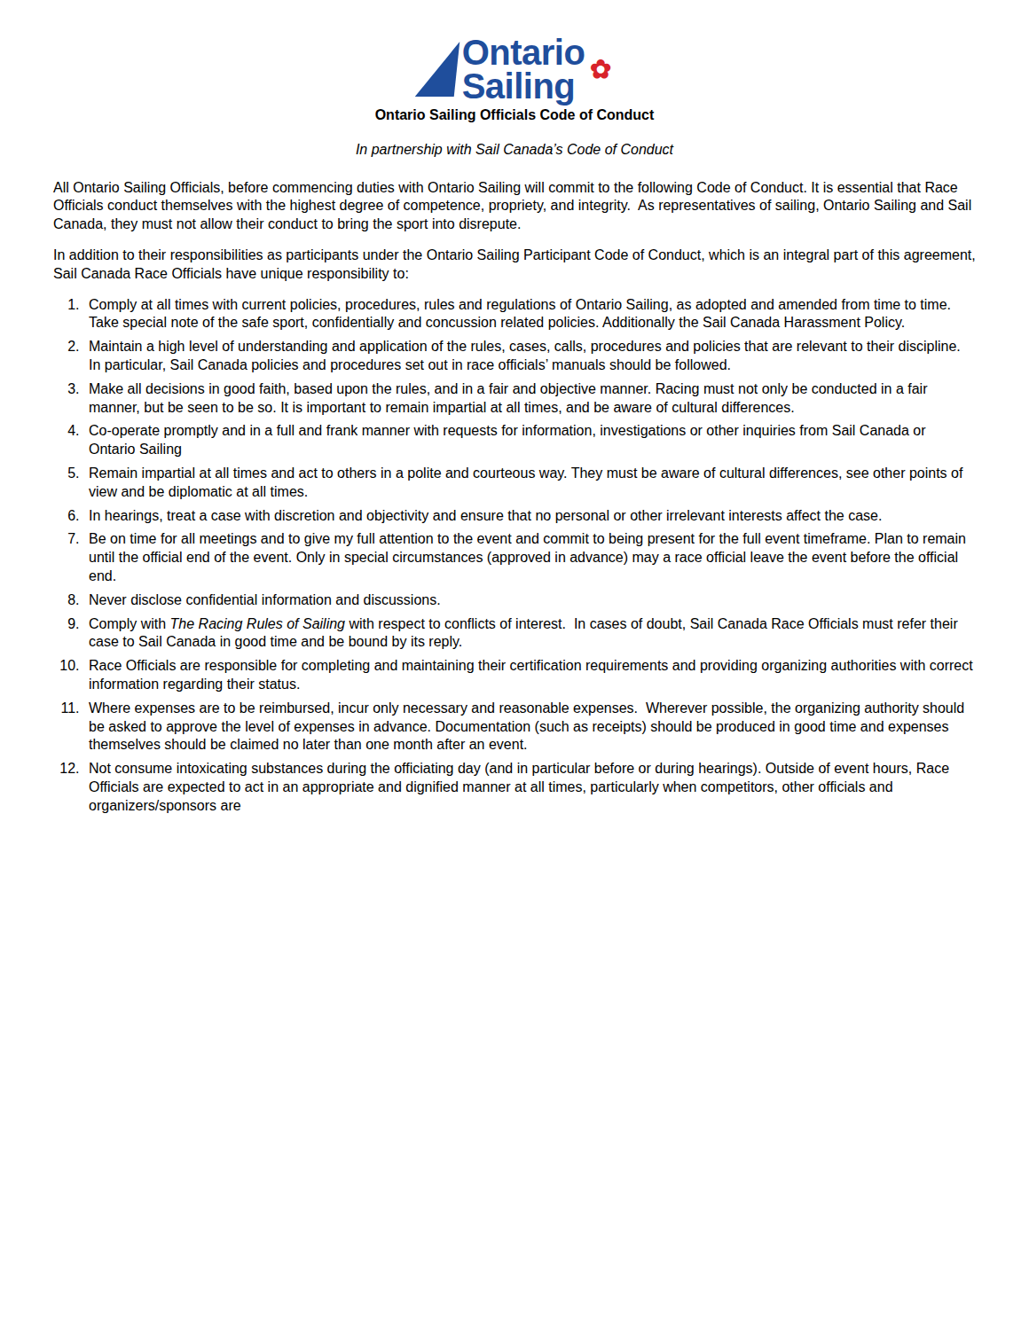Ontario Sailing✿
Ontario Sailing Officials Code of Conduct
In partnership with Sail Canada’s Code of Conduct
All Ontario Sailing Officials, before commencing duties with Ontario Sailing will commit to the following Code of Conduct. It is essential that Race Officials conduct themselves with the highest degree of competence, propriety, and integrity. As representatives of sailing, Ontario Sailing and Sail Canada, they must not allow their conduct to bring the sport into disrepute.
In addition to their responsibilities as participants under the Ontario Sailing Participant Code of Conduct, which is an integral part of this agreement, Sail Canada Race Officials have unique responsibility to:
Comply at all times with current policies, procedures, rules and regulations of Ontario Sailing, as adopted and amended from time to time. Take special note of the safe sport, confidentially and concussion related policies. Additionally the Sail Canada Harassment Policy.
Maintain a high level of understanding and application of the rules, cases, calls, procedures and policies that are relevant to their discipline. In particular, Sail Canada policies and procedures set out in race officials’ manuals should be followed.
Make all decisions in good faith, based upon the rules, and in a fair and objective manner. Racing must not only be conducted in a fair manner, but be seen to be so. It is important to remain impartial at all times, and be aware of cultural differences.
Co-operate promptly and in a full and frank manner with requests for information, investigations or other inquiries from Sail Canada or Ontario Sailing
Remain impartial at all times and act to others in a polite and courteous way. They must be aware of cultural differences, see other points of view and be diplomatic at all times.
In hearings, treat a case with discretion and objectivity and ensure that no personal or other irrelevant interests affect the case.
Be on time for all meetings and to give my full attention to the event and commit to being present for the full event timeframe. Plan to remain until the official end of the event. Only in special circumstances (approved in advance) may a race official leave the event before the official end.
Never disclose confidential information and discussions.
Comply with The Racing Rules of Sailing with respect to conflicts of interest. In cases of doubt, Sail Canada Race Officials must refer their case to Sail Canada in good time and be bound by its reply.
Race Officials are responsible for completing and maintaining their certification requirements and providing organizing authorities with correct information regarding their status.
Where expenses are to be reimbursed, incur only necessary and reasonable expenses. Wherever possible, the organizing authority should be asked to approve the level of expenses in advance. Documentation (such as receipts) should be produced in good time and expenses themselves should be claimed no later than one month after an event.
Not consume intoxicating substances during the officiating day (and in particular before or during hearings). Outside of event hours, Race Officials are expected to act in an appropriate and dignified manner at all times, particularly when competitors, other officials and organizers/sponsors are